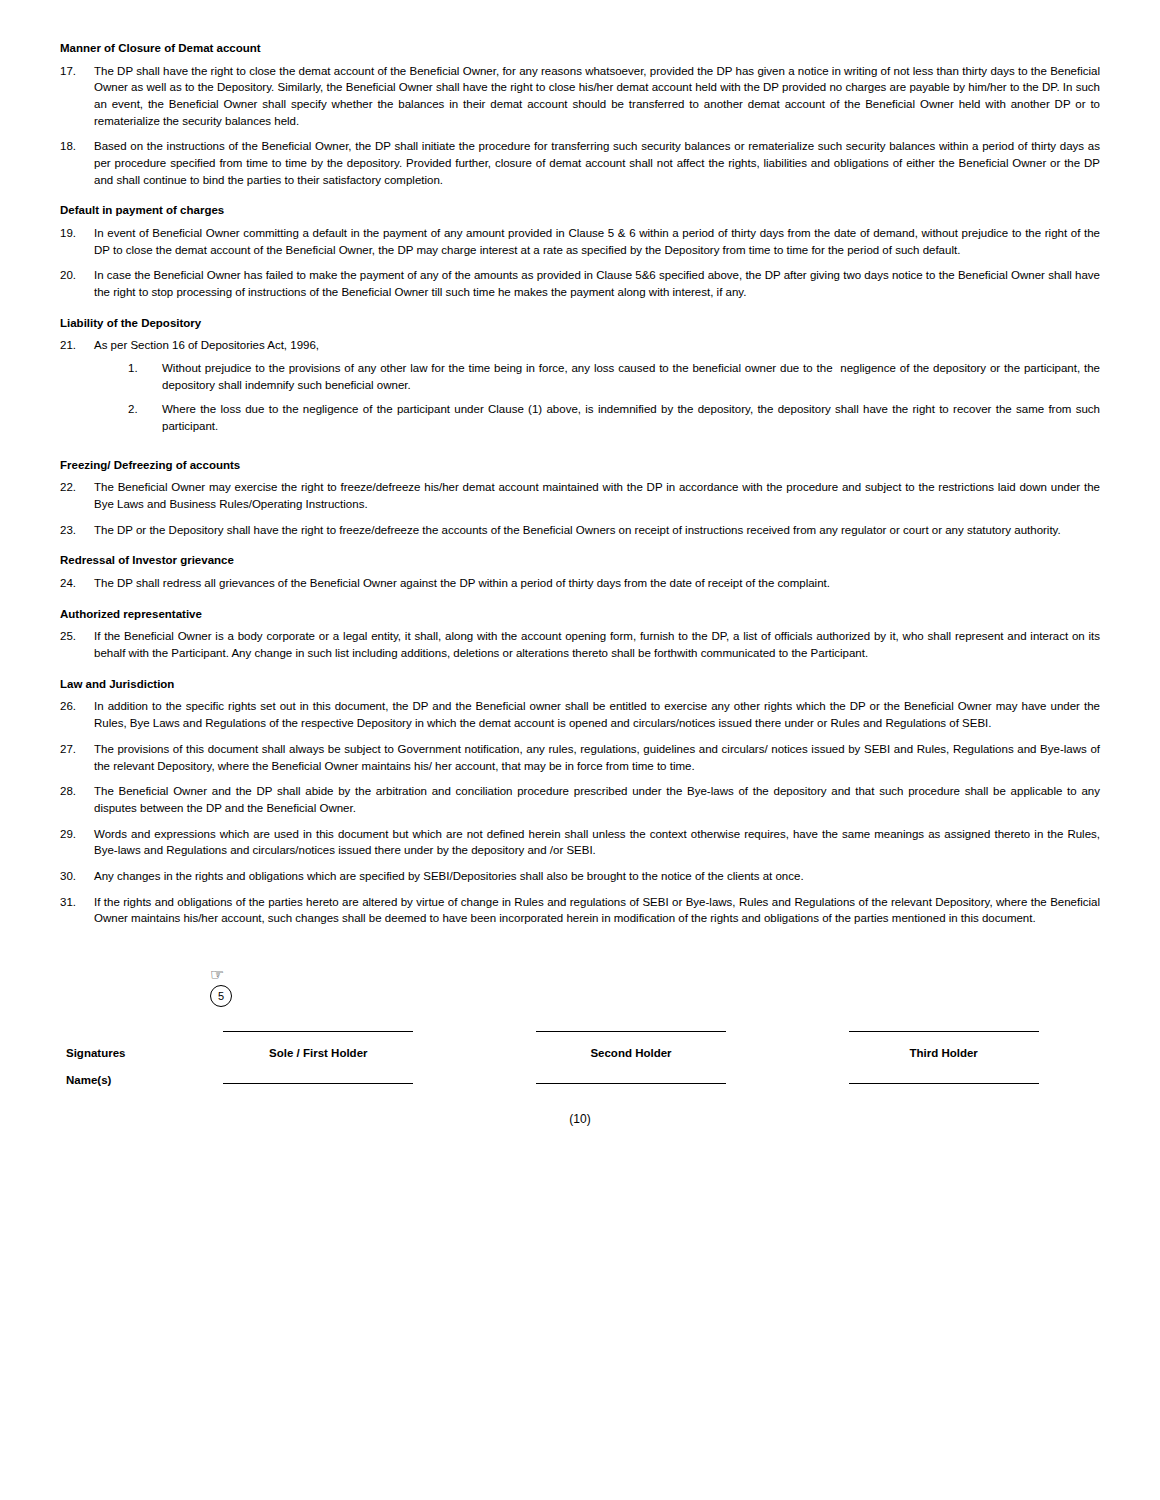Manner of Closure of Demat account
17. The DP shall have the right to close the demat account of the Beneficial Owner, for any reasons whatsoever, provided the DP has given a notice in writing of not less than thirty days to the Beneficial Owner as well as to the Depository. Similarly, the Beneficial Owner shall have the right to close his/her demat account held with the DP provided no charges are payable by him/her to the DP. In such an event, the Beneficial Owner shall specify whether the balances in their demat account should be transferred to another demat account of the Beneficial Owner held with another DP or to rematerialize the security balances held.
18. Based on the instructions of the Beneficial Owner, the DP shall initiate the procedure for transferring such security balances or rematerialize such security balances within a period of thirty days as per procedure specified from time to time by the depository. Provided further, closure of demat account shall not affect the rights, liabilities and obligations of either the Beneficial Owner or the DP and shall continue to bind the parties to their satisfactory completion.
Default in payment of charges
19. In event of Beneficial Owner committing a default in the payment of any amount provided in Clause 5 & 6 within a period of thirty days from the date of demand, without prejudice to the right of the DP to close the demat account of the Beneficial Owner, the DP may charge interest at a rate as specified by the Depository from time to time for the period of such default.
20. In case the Beneficial Owner has failed to make the payment of any of the amounts as provided in Clause 5&6 specified above, the DP after giving two days notice to the Beneficial Owner shall have the right to stop processing of instructions of the Beneficial Owner till such time he makes the payment along with interest, if any.
Liability of the Depository
21. As per Section 16 of Depositories Act, 1996,
1. Without prejudice to the provisions of any other law for the time being in force, any loss caused to the beneficial owner due to the negligence of the depository or the participant, the depository shall indemnify such beneficial owner.
2. Where the loss due to the negligence of the participant under Clause (1) above, is indemnified by the depository, the depository shall have the right to recover the same from such participant.
Freezing/ Defreezing of accounts
22. The Beneficial Owner may exercise the right to freeze/defreeze his/her demat account maintained with the DP in accordance with the procedure and subject to the restrictions laid down under the Bye Laws and Business Rules/Operating Instructions.
23. The DP or the Depository shall have the right to freeze/defreeze the accounts of the Beneficial Owners on receipt of instructions received from any regulator or court or any statutory authority.
Redressal of Investor grievance
24. The DP shall redress all grievances of the Beneficial Owner against the DP within a period of thirty days from the date of receipt of the complaint.
Authorized representative
25. If the Beneficial Owner is a body corporate or a legal entity, it shall, along with the account opening form, furnish to the DP, a list of officials authorized by it, who shall represent and interact on its behalf with the Participant. Any change in such list including additions, deletions or alterations thereto shall be forthwith communicated to the Participant.
Law and Jurisdiction
26. In addition to the specific rights set out in this document, the DP and the Beneficial owner shall be entitled to exercise any other rights which the DP or the Beneficial Owner may have under the Rules, Bye Laws and Regulations of the respective Depository in which the demat account is opened and circulars/notices issued there under or Rules and Regulations of SEBI.
27. The provisions of this document shall always be subject to Government notification, any rules, regulations, guidelines and circulars/ notices issued by SEBI and Rules, Regulations and Bye-laws of the relevant Depository, where the Beneficial Owner maintains his/ her account, that may be in force from time to time.
28. The Beneficial Owner and the DP shall abide by the arbitration and conciliation procedure prescribed under the Bye-laws of the depository and that such procedure shall be applicable to any disputes between the DP and the Beneficial Owner.
29. Words and expressions which are used in this document but which are not defined herein shall unless the context otherwise requires, have the same meanings as assigned thereto in the Rules, Bye-laws and Regulations and circulars/notices issued there under by the depository and /or SEBI.
30. Any changes in the rights and obligations which are specified by SEBI/Depositories shall also be brought to the notice of the clients at once.
31. If the rights and obligations of the parties hereto are altered by virtue of change in Rules and regulations of SEBI or Bye-laws, Rules and Regulations of the relevant Depository, where the Beneficial Owner maintains his/her account, such changes shall be deemed to have been incorporated herein in modification of the rights and obligations of the parties mentioned in this document.
☞
5
| Signatures | Sole / First Holder | Second Holder | Third Holder |
| Name(s) | | | |
(10)